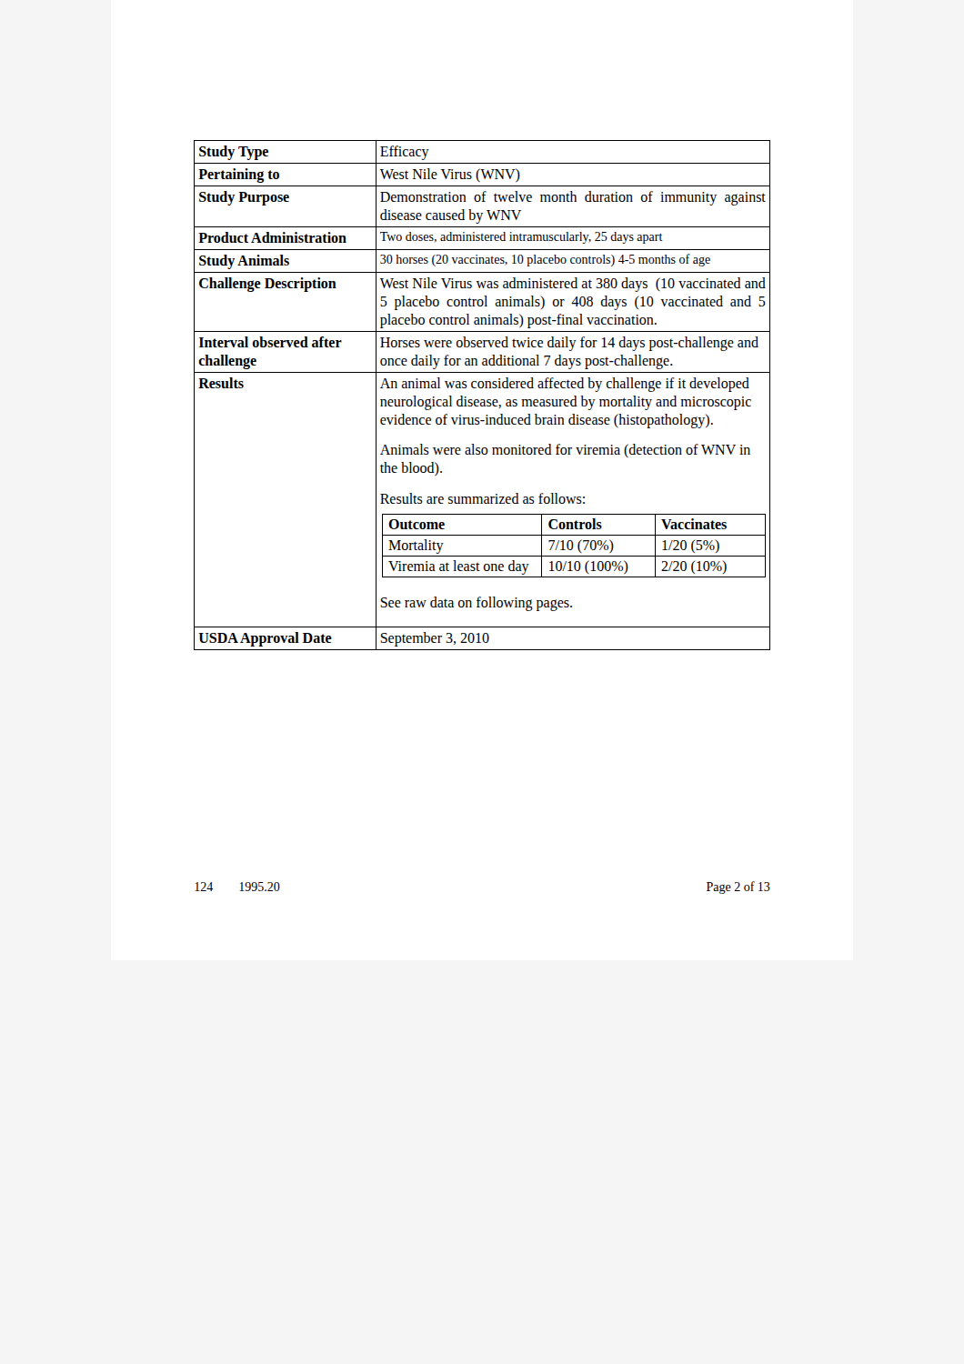| Study Type | Efficacy |
| Pertaining to | West Nile Virus (WNV) |
| Study Purpose | Demonstration of twelve month duration of immunity against disease caused by WNV |
| Product Administration | Two doses, administered intramuscularly, 25 days apart |
| Study Animals | 30 horses (20 vaccinates, 10 placebo controls) 4-5 months of age |
| Challenge Description | West Nile Virus was administered at 380 days (10 vaccinated and 5 placebo control animals) or 408 days (10 vaccinated and 5 placebo control animals) post-final vaccination. |
| Interval observed after challenge | Horses were observed twice daily for 14 days post-challenge and once daily for an additional 7 days post-challenge. |
| Results | An animal was considered affected by challenge if it developed neurological disease, as measured by mortality and microscopic evidence of virus-induced brain disease (histopathology). Animals were also monitored for viremia (detection of WNV in the blood). Results are summarized as follows: / Outcome / Controls / Vaccinates / / --- / --- / --- / / Mortality / 7/10 (70%) / 1/20 (5%) / / Viremia at least one day / 10/10 (100%) / 2/20 (10%) / See raw data on following pages. |
| USDA Approval Date | September 3, 2010 |
124 1995.20
Page 2 of 13